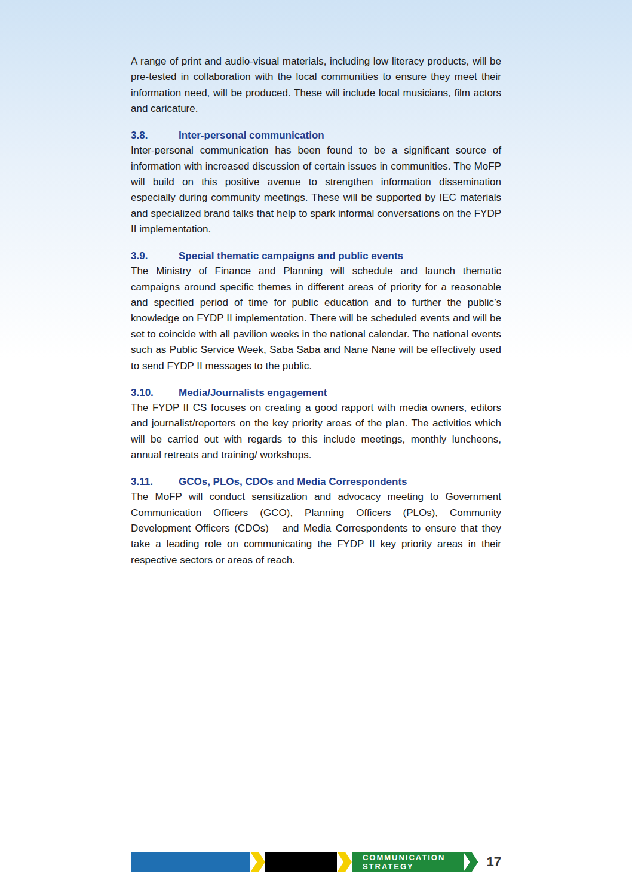A range of print and audio-visual materials, including low literacy products, will be pre-tested in collaboration with the local communities to ensure they meet their information need, will be produced. These will include local musicians, film actors and caricature.
3.8. Inter-personal communication
Inter-personal communication has been found to be a significant source of information with increased discussion of certain issues in communities. The MoFP will build on this positive avenue to strengthen information dissemination especially during community meetings. These will be supported by IEC materials and specialized brand talks that help to spark informal conversations on the FYDP II implementation.
3.9. Special thematic campaigns and public events
The Ministry of Finance and Planning will schedule and launch thematic campaigns around specific themes in different areas of priority for a reasonable and specified period of time for public education and to further the public’s knowledge on FYDP II implementation. There will be scheduled events and will be set to coincide with all pavilion weeks in the national calendar. The national events such as Public Service Week, Saba Saba and Nane Nane will be effectively used to send FYDP II messages to the public.
3.10. Media/Journalists engagement
The FYDP II CS focuses on creating a good rapport with media owners, editors and journalist/reporters on the key priority areas of the plan. The activities which will be carried out with regards to this include meetings, monthly luncheons, annual retreats and training/ workshops.
3.11. GCOs, PLOs, CDOs and Media Correspondents
The MoFP will conduct sensitization and advocacy meeting to Government Communication Officers (GCO), Planning Officers (PLOs), Community Development Officers (CDOs) and Media Correspondents to ensure that they take a leading role on communicating the FYDP II key priority areas in their respective sectors or areas of reach.
COMMUNICATION STRATEGY
17